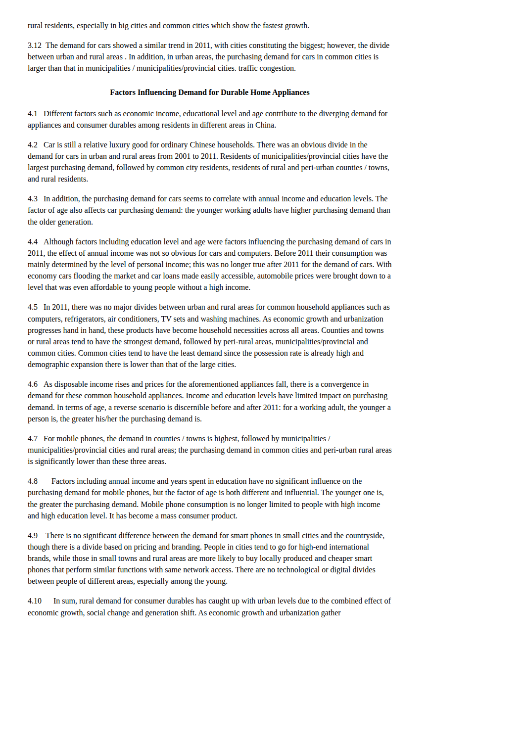rural residents, especially in big cities and common cities which show the fastest growth.
3.12 The demand for cars showed a similar trend in 2011, with cities constituting the biggest; however, the divide between urban and rural areas . In addition, in urban areas, the purchasing demand for cars in common cities is larger than that in municipalities / municipalities/provincial cities. traffic congestion.
Factors Influencing Demand for Durable Home Appliances
4.1 Different factors such as economic income, educational level and age contribute to the diverging demand for appliances and consumer durables among residents in different areas in China.
4.2 Car is still a relative luxury good for ordinary Chinese households. There was an obvious divide in the demand for cars in urban and rural areas from 2001 to 2011. Residents of municipalities/provincial cities have the largest purchasing demand, followed by common city residents, residents of rural and peri-urban counties / towns, and rural residents.
4.3 In addition, the purchasing demand for cars seems to correlate with annual income and education levels. The factor of age also affects car purchasing demand: the younger working adults have higher purchasing demand than the older generation.
4.4 Although factors including education level and age were factors influencing the purchasing demand of cars in 2011, the effect of annual income was not so obvious for cars and computers. Before 2011 their consumption was mainly determined by the level of personal income; this was no longer true after 2011 for the demand of cars. With economy cars flooding the market and car loans made easily accessible, automobile prices were brought down to a level that was even affordable to young people without a high income.
4.5 In 2011, there was no major divides between urban and rural areas for common household appliances such as computers, refrigerators, air conditioners, TV sets and washing machines. As economic growth and urbanization progresses hand in hand, these products have become household necessities across all areas. Counties and towns or rural areas tend to have the strongest demand, followed by peri-rural areas, municipalities/provincial and common cities. Common cities tend to have the least demand since the possession rate is already high and demographic expansion there is lower than that of the large cities.
4.6 As disposable income rises and prices for the aforementioned appliances fall, there is a convergence in demand for these common household appliances. Income and education levels have limited impact on purchasing demand. In terms of age, a reverse scenario is discernible before and after 2011: for a working adult, the younger a person is, the greater his/her the purchasing demand is.
4.7 For mobile phones, the demand in counties / towns is highest, followed by municipalities / municipalities/provincial cities and rural areas; the purchasing demand in common cities and peri-urban rural areas is significantly lower than these three areas.
4.8 Factors including annual income and years spent in education have no significant influence on the purchasing demand for mobile phones, but the factor of age is both different and influential. The younger one is, the greater the purchasing demand. Mobile phone consumption is no longer limited to people with high income and high education level. It has become a mass consumer product.
4.9 There is no significant difference between the demand for smart phones in small cities and the countryside, though there is a divide based on pricing and branding. People in cities tend to go for high-end international brands, while those in small towns and rural areas are more likely to buy locally produced and cheaper smart phones that perform similar functions with same network access. There are no technological or digital divides between people of different areas, especially among the young.
4.10 In sum, rural demand for consumer durables has caught up with urban levels due to the combined effect of economic growth, social change and generation shift. As economic growth and urbanization gather